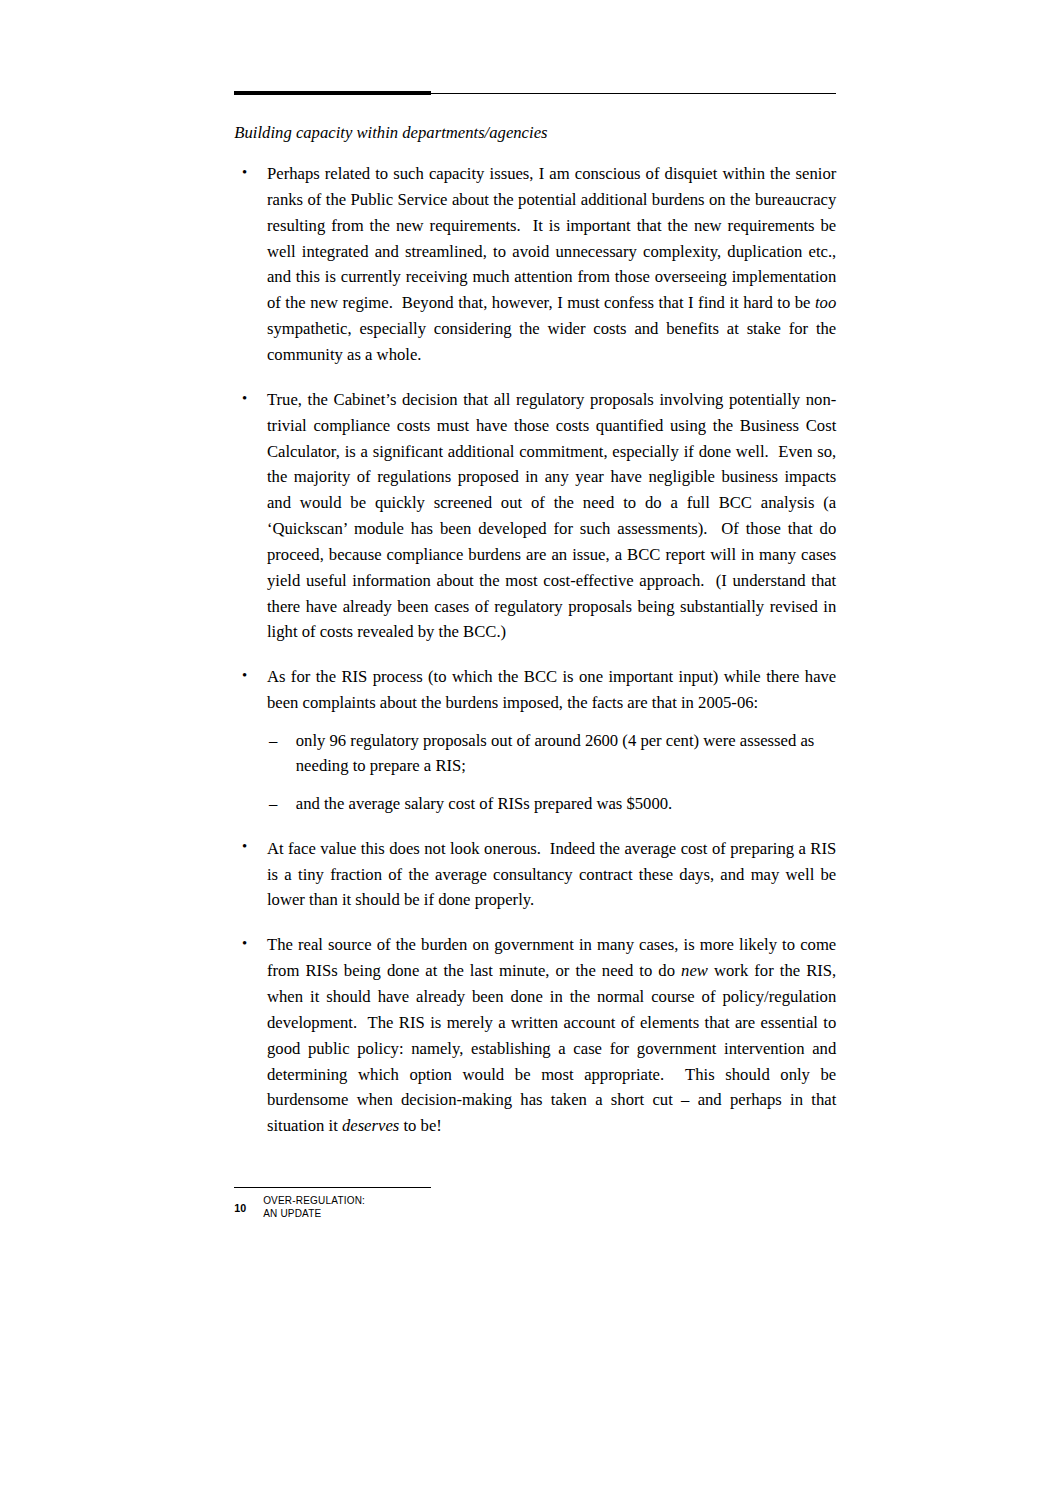Building capacity within departments/agencies
Perhaps related to such capacity issues, I am conscious of disquiet within the senior ranks of the Public Service about the potential additional burdens on the bureaucracy resulting from the new requirements. It is important that the new requirements be well integrated and streamlined, to avoid unnecessary complexity, duplication etc., and this is currently receiving much attention from those overseeing implementation of the new regime. Beyond that, however, I must confess that I find it hard to be too sympathetic, especially considering the wider costs and benefits at stake for the community as a whole.
True, the Cabinet’s decision that all regulatory proposals involving potentially non-trivial compliance costs must have those costs quantified using the Business Cost Calculator, is a significant additional commitment, especially if done well. Even so, the majority of regulations proposed in any year have negligible business impacts and would be quickly screened out of the need to do a full BCC analysis (a ‘Quickscan’ module has been developed for such assessments). Of those that do proceed, because compliance burdens are an issue, a BCC report will in many cases yield useful information about the most cost-effective approach. (I understand that there have already been cases of regulatory proposals being substantially revised in light of costs revealed by the BCC.)
As for the RIS process (to which the BCC is one important input) while there have been complaints about the burdens imposed, the facts are that in 2005-06:
only 96 regulatory proposals out of around 2600 (4 per cent) were assessed as needing to prepare a RIS;
and the average salary cost of RISs prepared was $5000.
At face value this does not look onerous. Indeed the average cost of preparing a RIS is a tiny fraction of the average consultancy contract these days, and may well be lower than it should be if done properly.
The real source of the burden on government in many cases, is more likely to come from RISs being done at the last minute, or the need to do new work for the RIS, when it should have already been done in the normal course of policy/regulation development. The RIS is merely a written account of elements that are essential to good public policy: namely, establishing a case for government intervention and determining which option would be most appropriate. This should only be burdensome when decision-making has taken a short cut – and perhaps in that situation it deserves to be!
10 OVER-REGULATION:
AN UPDATE